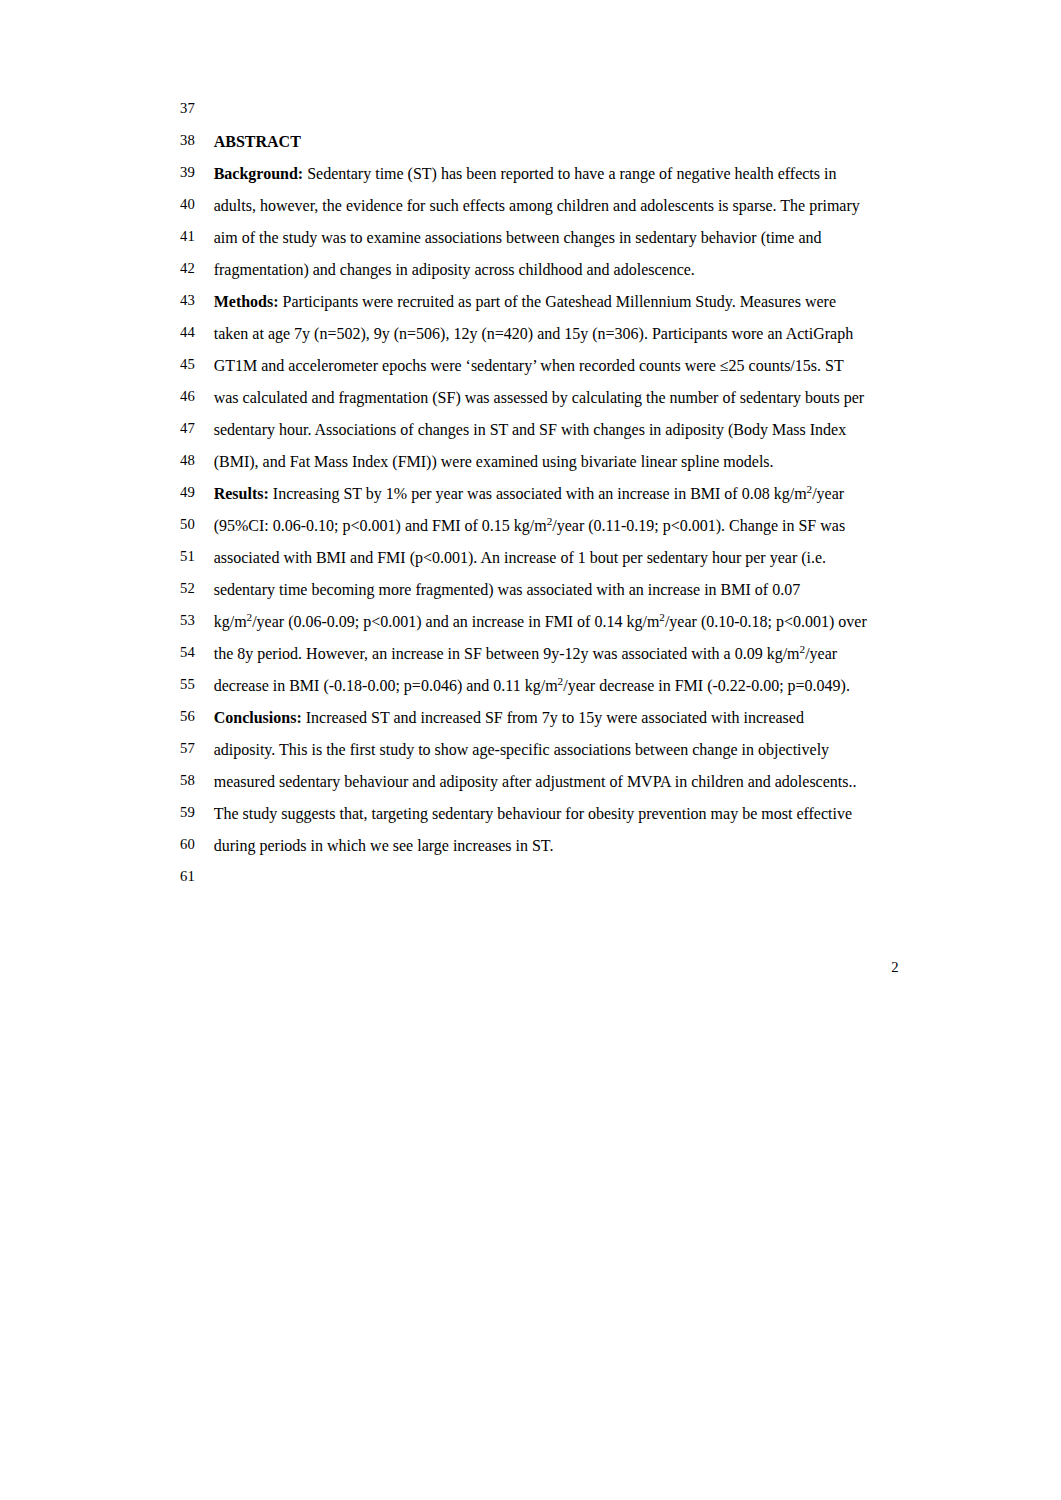37
38
ABSTRACT
39 Background: Sedentary time (ST) has been reported to have a range of negative health effects in
40adults, however, the evidence for such effects among children and adolescents is sparse. The primary
41aim of the study was to examine associations between changes in sedentary behavior (time and
42fragmentation) and changes in adiposity across childhood and adolescence.
43 Methods: Participants were recruited as part of the Gateshead Millennium Study. Measures were
44taken at age 7y (n=502), 9y (n=506), 12y (n=420) and 15y (n=306). Participants wore an ActiGraph
45 GT1M and accelerometer epochs were ‘sedentary’ when recorded counts were ≤25 counts/15s. ST
46was calculated and fragmentation (SF) was assessed by calculating the number of sedentary bouts per
47sedentary hour. Associations of changes in ST and SF with changes in adiposity (Body Mass Index
48(BMI), and Fat Mass Index (FMI)) were examined using bivariate linear spline models.
49 Results: Increasing ST by 1% per year was associated with an increase in BMI of 0.08 kg/m2/year
50(95%CI: 0.06-0.10; p<0.001) and FMI of 0.15 kg/m2/year (0.11-0.19; p<0.001). Change in SF was
51associated with BMI and FMI (p<0.001). An increase of 1 bout per sedentary hour per year (i.e.
52sedentary time becoming more fragmented) was associated with an increase in BMI of 0.07
53kg/m2/year (0.06-0.09; p<0.001) and an increase in FMI of 0.14 kg/m2/year (0.10-0.18; p<0.001) over
54the 8y period. However, an increase in SF between 9y-12y was associated with a 0.09 kg/m2/year
55decrease in BMI (-0.18-0.00; p=0.046) and 0.11 kg/m2/year decrease in FMI (-0.22-0.00; p=0.049).
56 Conclusions: Increased ST and increased SF from 7y to 15y were associated with increased
57adiposity. This is the first study to show age-specific associations between change in objectively
58measured sedentary behaviour and adiposity after adjustment of MVPA in children and adolescents..
59 The study suggests that, targeting sedentary behaviour for obesity prevention may be most effective
60during periods in which we see large increases in ST.
61
2